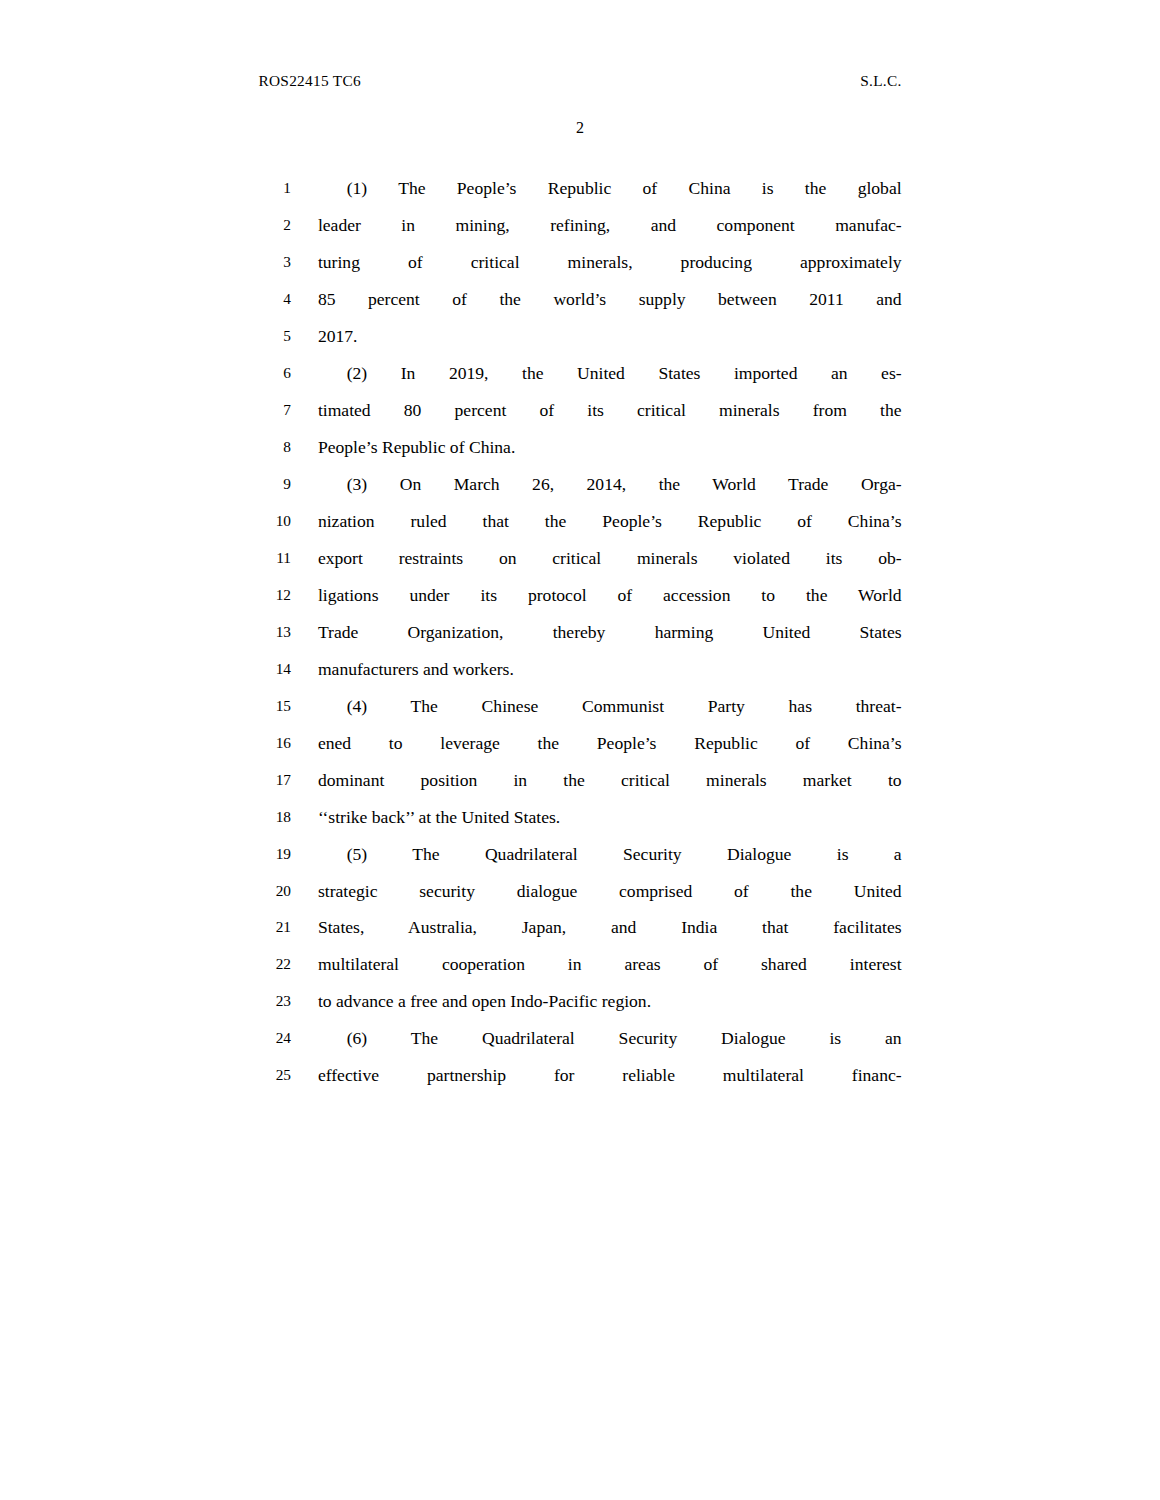ROS22415 TC6 S.L.C.
2
(1) The People’s Republic of China is the global
leader in mining, refining, and component manufac-
turing of critical minerals, producing approximately
85 percent of the world’s supply between 2011 and
2017.
(2) In 2019, the United States imported an es-
timated 80 percent of its critical minerals from the
People’s Republic of China.
(3) On March 26, 2014, the World Trade Orga-
nization ruled that the People’s Republic of China’s
export restraints on critical minerals violated its ob-
ligations under its protocol of accession to the World
Trade Organization, thereby harming United States
manufacturers and workers.
(4) The Chinese Communist Party has threat-
ened to leverage the People’s Republic of China’s
dominant position in the critical minerals market to
‘‘strike back’’ at the United States.
(5) The Quadrilateral Security Dialogue is a
strategic security dialogue comprised of the United
States, Australia, Japan, and India that facilitates
multilateral cooperation in areas of shared interest
to advance a free and open Indo-Pacific region.
(6) The Quadrilateral Security Dialogue is an
effective partnership for reliable multilateral financ-